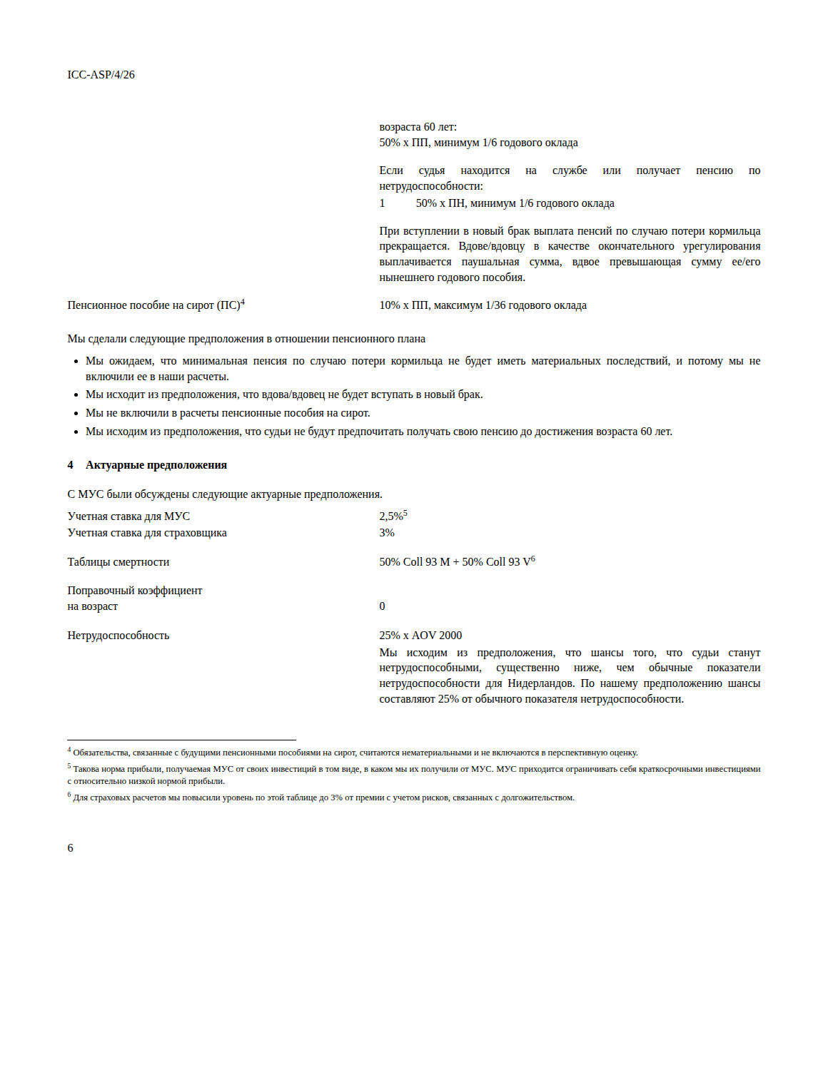ICC-ASP/4/26
возраста 60 лет:
50% х ПП, минимум 1/6 годового оклада
Если судья находится на службе или получает пенсию по нетрудоспособности:
150% х ПН, минимум 1/6 годового оклада
При вступлении в новый брак выплата пенсий по случаю потери кормильца прекращается. Вдове/вдовцу в качестве окончательного урегулирования выплачивается паушальная сумма, вдвое превышающая сумму ее/его нынешнего годового пособия.
Пенсионное пособие на сирот (ПС)4
10% х ПП, максимум 1/36 годового оклада
Мы сделали следующие предположения в отношении пенсионного плана
Мы ожидаем, что минимальная пенсия по случаю потери кормильца не будет иметь материальных последствий, и потому мы не включили ее в наши расчеты.
Мы исходит из предположения, что вдова/вдовец не будет вступать в новый брак.
Мы не включили в расчеты пенсионные пособия на сирот.
Мы исходим из предположения, что судьи не будут предпочитать получать свою пенсию до достижения возраста 60 лет.
4 Актуарные предположения
С МУС были обсуждены следующие актуарные предположения.
Учетная ставка для МУС
2,5%5
Учетная ставка для страховщика
3%
Таблицы смертности
50% Coll 93 M + 50% Coll 93 V6
Поправочный коэффициент
на возраст
0
Нетрудоспособность
25% х AOV 2000
Мы исходим из предположения, что шансы того, что судьи станут нетрудоспособными, существенно ниже, чем обычные показатели нетрудоспособности для Нидерландов. По нашему предположению шансы составляют 25% от обычного показателя нетрудоспособности.
4 Обязательства, связанные с будущими пенсионными пособиями на сирот, считаются нематериальными и не включаются в перспективную оценку.
5 Такова норма прибыли, получаемая МУС от своих инвестиций в том виде, в каком мы их получили от МУС. МУС приходится ограничивать себя краткосрочными инвестициями с относительно низкой нормой прибыли.
6 Для страховых расчетов мы повысили уровень по этой таблице до 3% от премии с учетом рисков, связанных с долгожительством.
6